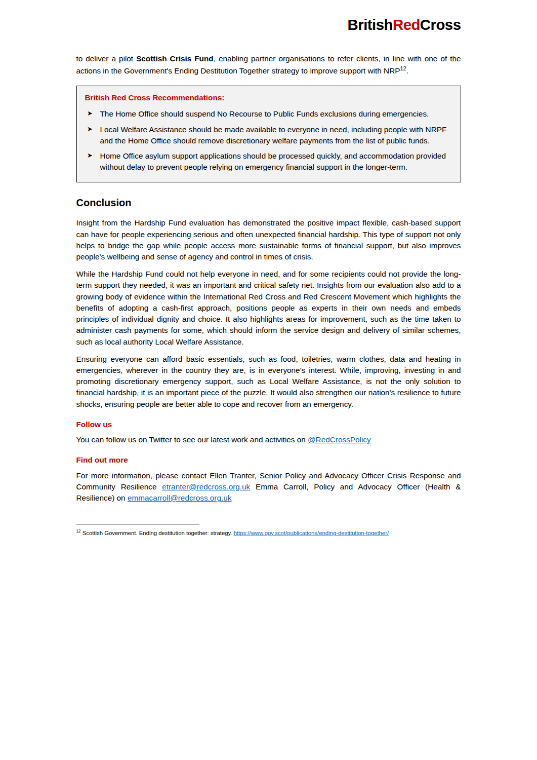British Red Cross
to deliver a pilot Scottish Crisis Fund, enabling partner organisations to refer clients, in line with one of the actions in the Government's Ending Destitution Together strategy to improve support with NRP12.
British Red Cross Recommendations:
The Home Office should suspend No Recourse to Public Funds exclusions during emergencies.
Local Welfare Assistance should be made available to everyone in need, including people with NRPF and the Home Office should remove discretionary welfare payments from the list of public funds.
Home Office asylum support applications should be processed quickly, and accommodation provided without delay to prevent people relying on emergency financial support in the longer-term.
Conclusion
Insight from the Hardship Fund evaluation has demonstrated the positive impact flexible, cash-based support can have for people experiencing serious and often unexpected financial hardship. This type of support not only helps to bridge the gap while people access more sustainable forms of financial support, but also improves people's wellbeing and sense of agency and control in times of crisis.
While the Hardship Fund could not help everyone in need, and for some recipients could not provide the long-term support they needed, it was an important and critical safety net. Insights from our evaluation also add to a growing body of evidence within the International Red Cross and Red Crescent Movement which highlights the benefits of adopting a cash-first approach, positions people as experts in their own needs and embeds principles of individual dignity and choice. It also highlights areas for improvement, such as the time taken to administer cash payments for some, which should inform the service design and delivery of similar schemes, such as local authority Local Welfare Assistance.
Ensuring everyone can afford basic essentials, such as food, toiletries, warm clothes, data and heating in emergencies, wherever in the country they are, is in everyone's interest. While, improving, investing in and promoting discretionary emergency support, such as Local Welfare Assistance, is not the only solution to financial hardship, it is an important piece of the puzzle. It would also strengthen our nation's resilience to future shocks, ensuring people are better able to cope and recover from an emergency.
Follow us
You can follow us on Twitter to see our latest work and activities on @RedCrossPolicy
Find out more
For more information, please contact Ellen Tranter, Senior Policy and Advocacy Officer Crisis Response and Community Resilience etranter@redcross.org.uk Emma Carroll, Policy and Advocacy Officer (Health & Resilience) on emmacarroll@redcross.org.uk
12 Scottish Government. Ending destitution together: strategy. https://www.gov.scot/publications/ending-destitution-together/